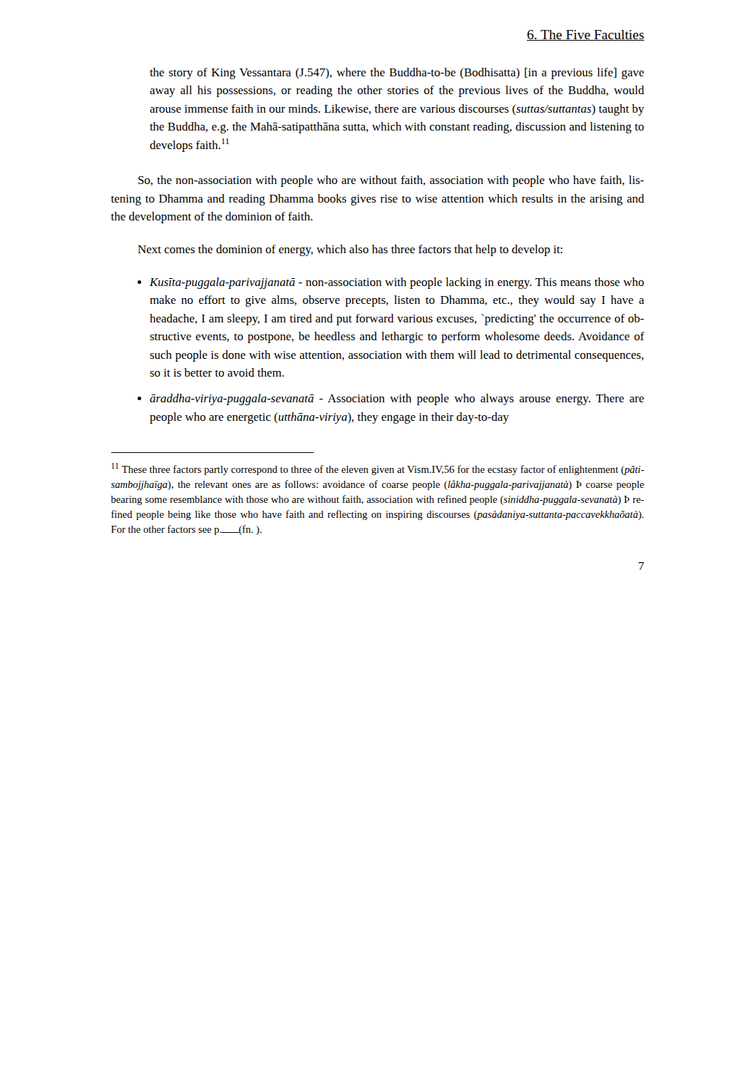6. The Five Faculties
the story of King Vessantara (J.547), where the Buddha-to-be (Bodhisatta) [in a previous life] gave away all his possessions, or reading the other stories of the previous lives of the Buddha, would arouse immense faith in our minds. Likewise, there are various discourses (suttas/suttantas) taught by the Buddha, e.g. the Mahā-satipatthāna sutta, which with constant reading, discussion and listening to develops faith.11
So, the non-association with people who are without faith, association with people who have faith, listening to Dhamma and reading Dhamma books gives rise to wise attention which results in the arising and the development of the dominion of faith.
Next comes the dominion of energy, which also has three factors that help to develop it:
Kusīta-puggala-parivajjanatā - non-association with people lacking in energy. This means those who make no effort to give alms, observe precepts, listen to Dhamma, etc., they would say I have a headache, I am sleepy, I am tired and put forward various excuses, `predicting' the occurrence of obstructive events, to postpone, be heedless and lethargic to perform wholesome deeds. Avoidance of such people is done with wise attention, association with them will lead to detrimental consequences, so it is better to avoid them.
āraddha-viriya-puggala-sevanatā - Association with people who always arouse energy. There are people who are energetic (utthāna-viriya), they engage in their day-to-day
11 These three factors partly correspond to three of the eleven given at Vism.IV,56 for the ecstasy factor of enlightenment (pãti-sambojjhaïga), the relevant ones are as follows: avoidance of coarse people (låkha-puggala-parivajjanatà) Þ coarse people bearing some resemblance with those who are without faith, association with refined people (siniddha-puggala-sevanatà) Þ refined people being like those who have faith and reflecting on inspiring discourses (pasàdaniya-suttanta-paccavekkhaõatà). For the other factors see p. (fn. ).
7